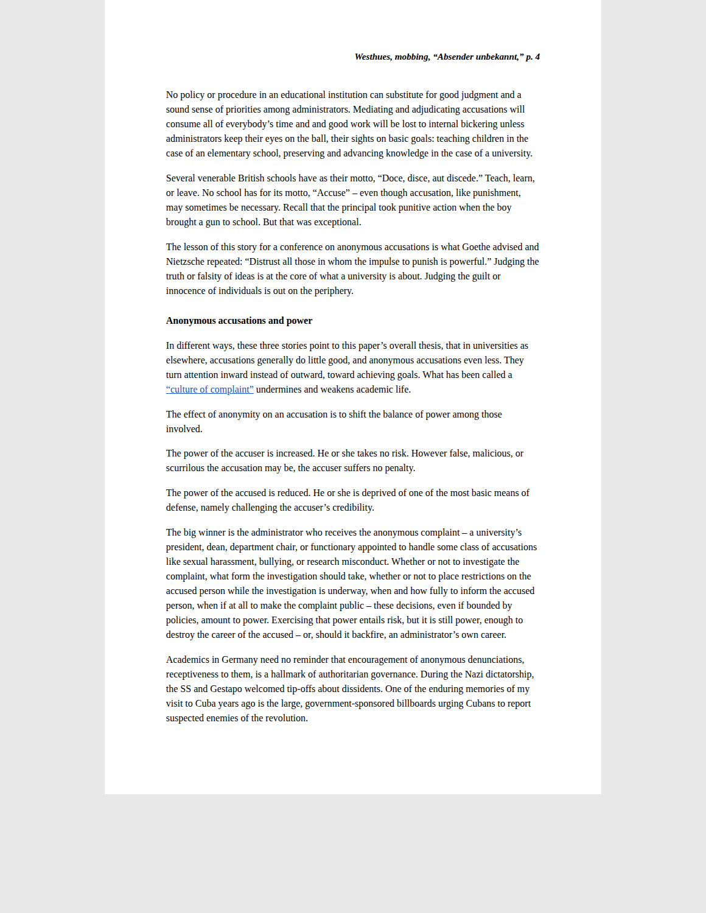Westhues, mobbing, “Absender unbekannt,” p. 4
No policy or procedure in an educational institution can substitute for good judgment and a sound sense of priorities among administrators. Mediating and adjudicating accusations will consume all of everybody’s time and and good work will be lost to internal bickering unless administrators keep their eyes on the ball, their sights on basic goals: teaching children in the case of an elementary school, preserving and advancing knowledge in the case of a university.
Several venerable British schools have as their motto, “Doce, disce, aut discede.” Teach, learn, or leave. No school has for its motto, “Accuse” – even though accusation, like punishment, may sometimes be necessary. Recall that the principal took punitive action when the boy brought a gun to school. But that was exceptional.
The lesson of this story for a conference on anonymous accusations is what Goethe advised and Nietzsche repeated: “Distrust all those in whom the impulse to punish is powerful.” Judging the truth or falsity of ideas is at the core of what a university is about. Judging the guilt or innocence of individuals is out on the periphery.
Anonymous accusations and power
In different ways, these three stories point to this paper’s overall thesis, that in universities as elsewhere, accusations generally do little good, and anonymous accusations even less. They turn attention inward instead of outward, toward achieving goals. What has been called a “culture of complaint” undermines and weakens academic life.
The effect of anonymity on an accusation is to shift the balance of power among those involved.
The power of the accuser is increased. He or she takes no risk. However false, malicious, or scurrilous the accusation may be, the accuser suffers no penalty.
The power of the accused is reduced. He or she is deprived of one of the most basic means of defense, namely challenging the accuser’s credibility.
The big winner is the administrator who receives the anonymous complaint – a university’s president, dean, department chair, or functionary appointed to handle some class of accusations like sexual harassment, bullying, or research misconduct. Whether or not to investigate the complaint, what form the investigation should take, whether or not to place restrictions on the accused person while the investigation is underway, when and how fully to inform the accused person, when if at all to make the complaint public – these decisions, even if bounded by policies, amount to power. Exercising that power entails risk, but it is still power, enough to destroy the career of the accused – or, should it backfire, an administrator’s own career.
Academics in Germany need no reminder that encouragement of anonymous denunciations, receptiveness to them, is a hallmark of authoritarian governance. During the Nazi dictatorship, the SS and Gestapo welcomed tip-offs about dissidents. One of the enduring memories of my visit to Cuba years ago is the large, government-sponsored billboards urging Cubans to report suspected enemies of the revolution.